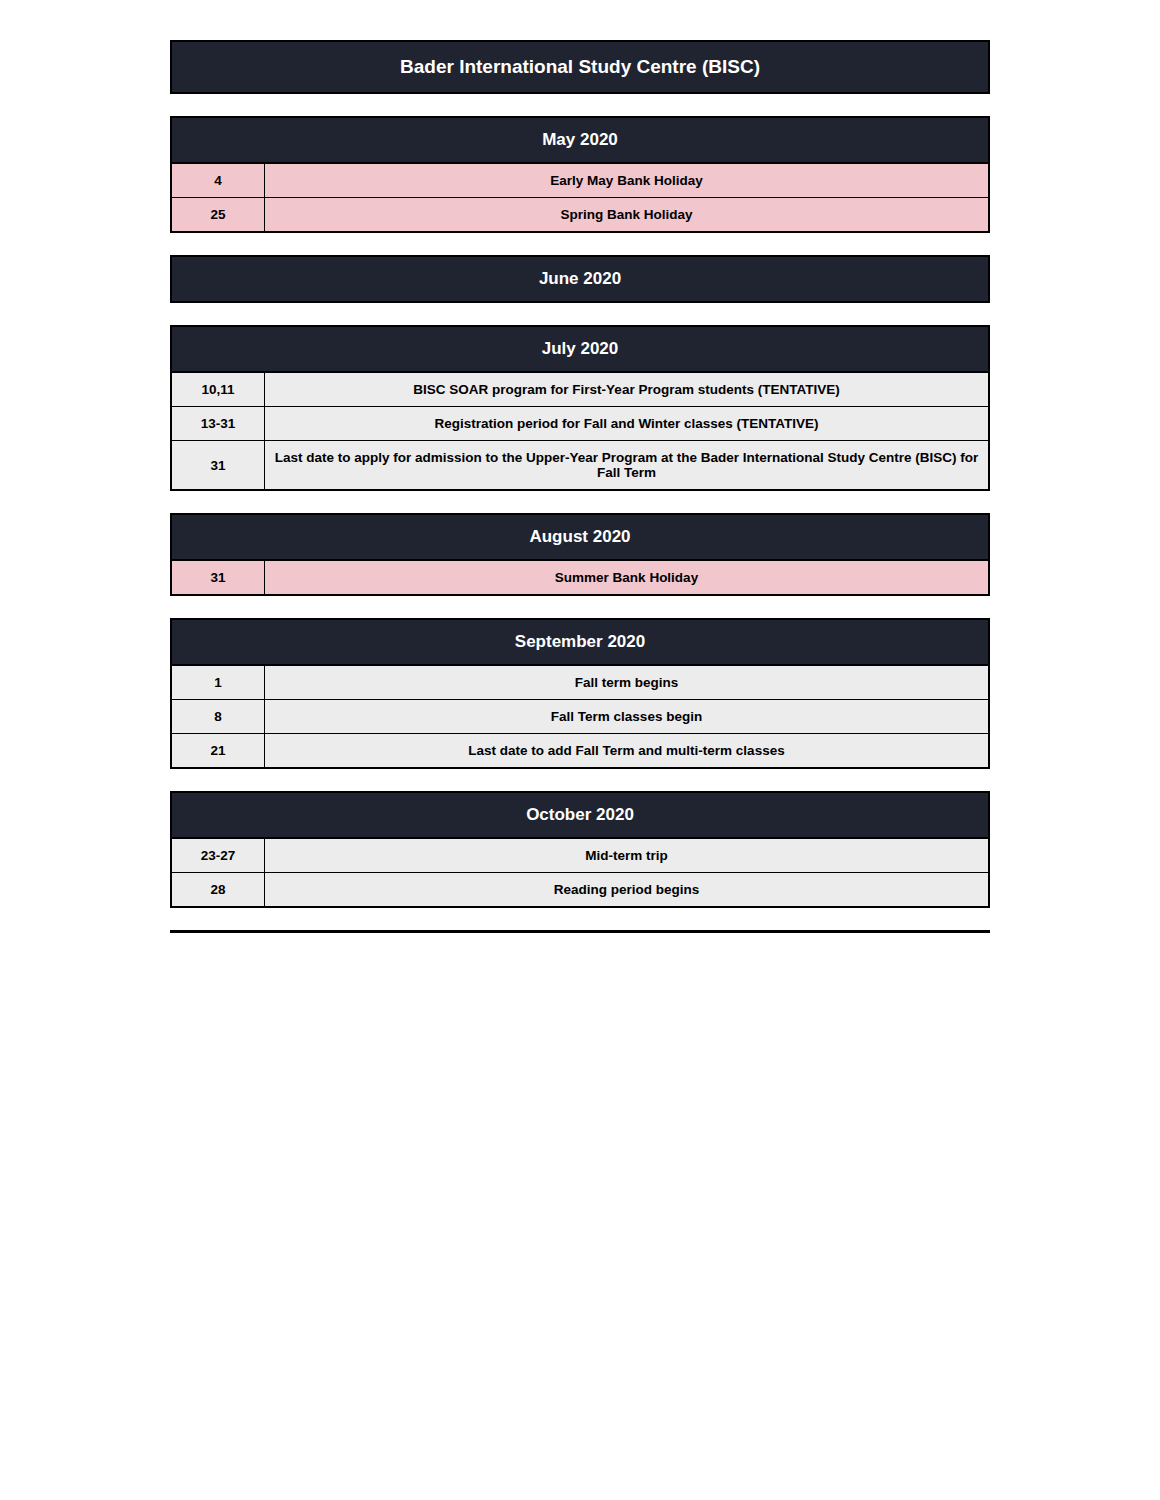| Bader International Study Centre (BISC) |
| --- |
| May 2020 |
| --- |
| 4 | Early May Bank Holiday |
| 25 | Spring Bank Holiday |
| June 2020 |
| --- |
| July 2020 |
| --- |
| 10,11 | BISC SOAR program for First-Year Program students (TENTATIVE) |
| 13-31 | Registration period for Fall and Winter classes (TENTATIVE) |
| 31 | Last date to apply for admission to the Upper-Year Program at the Bader International Study Centre (BISC) for Fall Term |
| August 2020 |
| --- |
| 31 | Summer Bank Holiday |
| September 2020 |
| --- |
| 1 | Fall term begins |
| 8 | Fall Term classes begin |
| 21 | Last date to add Fall Term and multi-term classes |
| October 2020 |
| --- |
| 23-27 | Mid-term trip |
| 28 | Reading period begins |